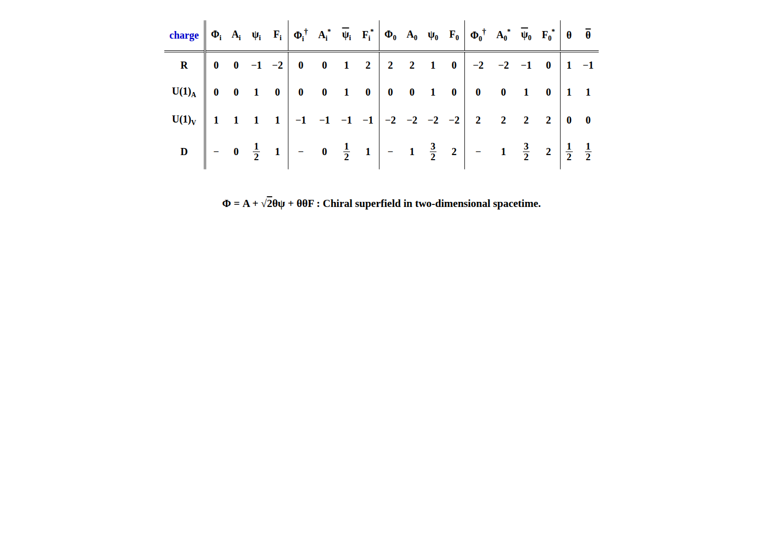| charge | Φ i | A i | ψ i | F i | Φ i † | A i * | ψ i | F i * | Φ 0 | A 0 | ψ 0 | F 0 | Φ 0 † | A 0 * | ψ 0 | F 0 * | θ | θ |
| --- | --- | --- | --- | --- | --- | --- | --- | --- | --- | --- | --- | --- | --- | --- | --- | --- | --- | --- |
| R | 0 | 0 | −1 | −2 | 0 | 0 | 1 | 2 | 2 | 2 | 1 | 0 | −2 | −2 | −1 | 0 | 1 | −1 |
| U(1) A | 0 | 0 | 1 | 0 | 0 | 0 | 1 | 0 | 0 | 0 | 1 | 0 | 0 | 0 | 1 | 0 | 1 | 1 |
| U(1) V | 1 | 1 | 1 | 1 | −1 | −1 | −1 | −1 | −2 | −2 | −2 | −2 | 2 | 2 | 2 | 2 | 0 | 0 |
| D | − | 0 | 1 2 | 1 | − | 0 | 1 2 | 1 | − | 1 | 3 2 | 2 | − | 1 | 3 2 | 2 | 1 2 | 1 2 |
Φ = A + √2θψ + θθF : Chiral superfield in two-dimensional spacetime.